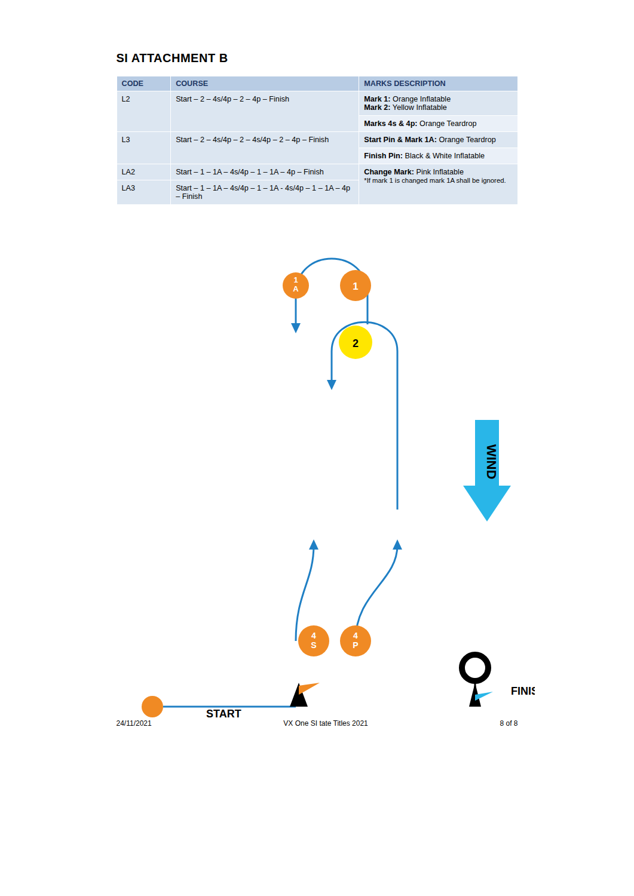SI ATTACHMENT B
| CODE | COURSE | MARKS DESCRIPTION |
| --- | --- | --- |
| L2 | Start – 2 – 4s/4p – 2 – 4p – Finish | Mark 1: Orange Inflatable Mark 2: Yellow Inflatable |
| Marks 4s & 4p: Orange Teardrop |
| L3 | Start – 2 – 4s/4p – 2 – 4s/4p – 2 – 4p – Finish | Start Pin & Mark 1A: Orange Teardrop |
| Finish Pin: Black & White Inflatable |
| Change Mark: Pink Inflatable *If mark 1 is changed mark 1A shall be ignored. |
| LA2 | Start – 1 – 1A – 4s/4p – 1 – 1A – 4p – Finish |
| LA3 | Start – 1 – 1A – 4s/4p – 1 – 1A - 4s/4p – 1 – 1A – 4p – Finish |
1 A 1 2 WIND 4 S 4 P FINISH START
24/11/2021
VX One SI tate Titles 2021
8 of 8